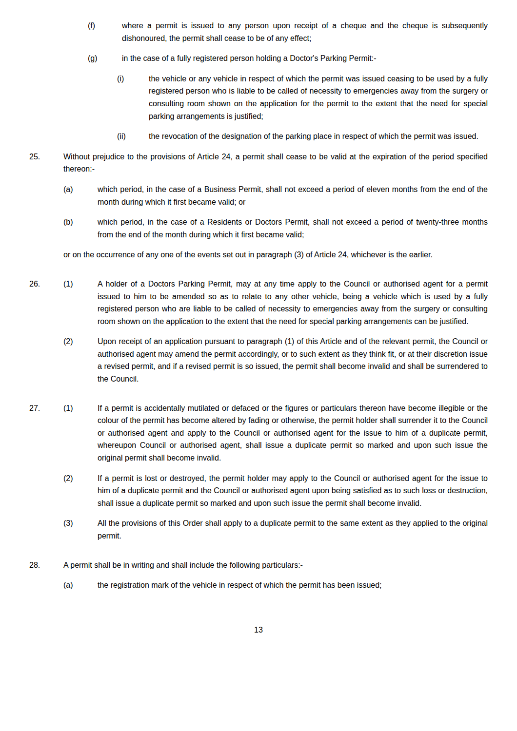(f)
where a permit is issued to any person upon receipt of a cheque and the cheque is subsequently dishonoured, the permit shall cease to be of any effect;
(g)
in the case of a fully registered person holding a Doctor's Parking Permit:-
(i)
the vehicle or any vehicle in respect of which the permit was issued ceasing to be used by a fully registered person who is liable to be called of necessity to emergencies away from the surgery or consulting room shown on the application for the permit to the extent that the need for special parking arrangements is justified;
(ii)
the revocation of the designation of the parking place in respect of which the permit was issued.
25.
Without prejudice to the provisions of Article 24, a permit shall cease to be valid at the expiration of the period specified thereon:-
(a)
which period, in the case of a Business Permit, shall not exceed a period of eleven months from the end of the month during which it first became valid; or
(b)
which period, in the case of a Residents or Doctors Permit, shall not exceed a period of twenty-three months from the end of the month during which it first became valid;
or on the occurrence of any one of the events set out in paragraph (3) of Article 24, whichever is the earlier.
26.
(1)
A holder of a Doctors Parking Permit, may at any time apply to the Council or authorised agent for a permit issued to him to be amended so as to relate to any other vehicle, being a vehicle which is used by a fully registered person who are liable to be called of necessity to emergencies away from the surgery or consulting room shown on the application to the extent that the need for special parking arrangements can be justified.
(2)
Upon receipt of an application pursuant to paragraph (1) of this Article and of the relevant permit, the Council or authorised agent may amend the permit accordingly, or to such extent as they think fit, or at their discretion issue a revised permit, and if a revised permit is so issued, the permit shall become invalid and shall be surrendered to the Council.
27.
(1)
If a permit is accidentally mutilated or defaced or the figures or particulars thereon have become illegible or the colour of the permit has become altered by fading or otherwise, the permit holder shall surrender it to the Council or authorised agent and apply to the Council or authorised agent for the issue to him of a duplicate permit, whereupon Council or authorised agent, shall issue a duplicate permit so marked and upon such issue the original permit shall become invalid.
(2)
If a permit is lost or destroyed, the permit holder may apply to the Council or authorised agent for the issue to him of a duplicate permit and the Council or authorised agent upon being satisfied as to such loss or destruction, shall issue a duplicate permit so marked and upon such issue the permit shall become invalid.
(3)
All the provisions of this Order shall apply to a duplicate permit to the same extent as they applied to the original permit.
28.
A permit shall be in writing and shall include the following particulars:-
(a)
the registration mark of the vehicle in respect of which the permit has been issued;
13